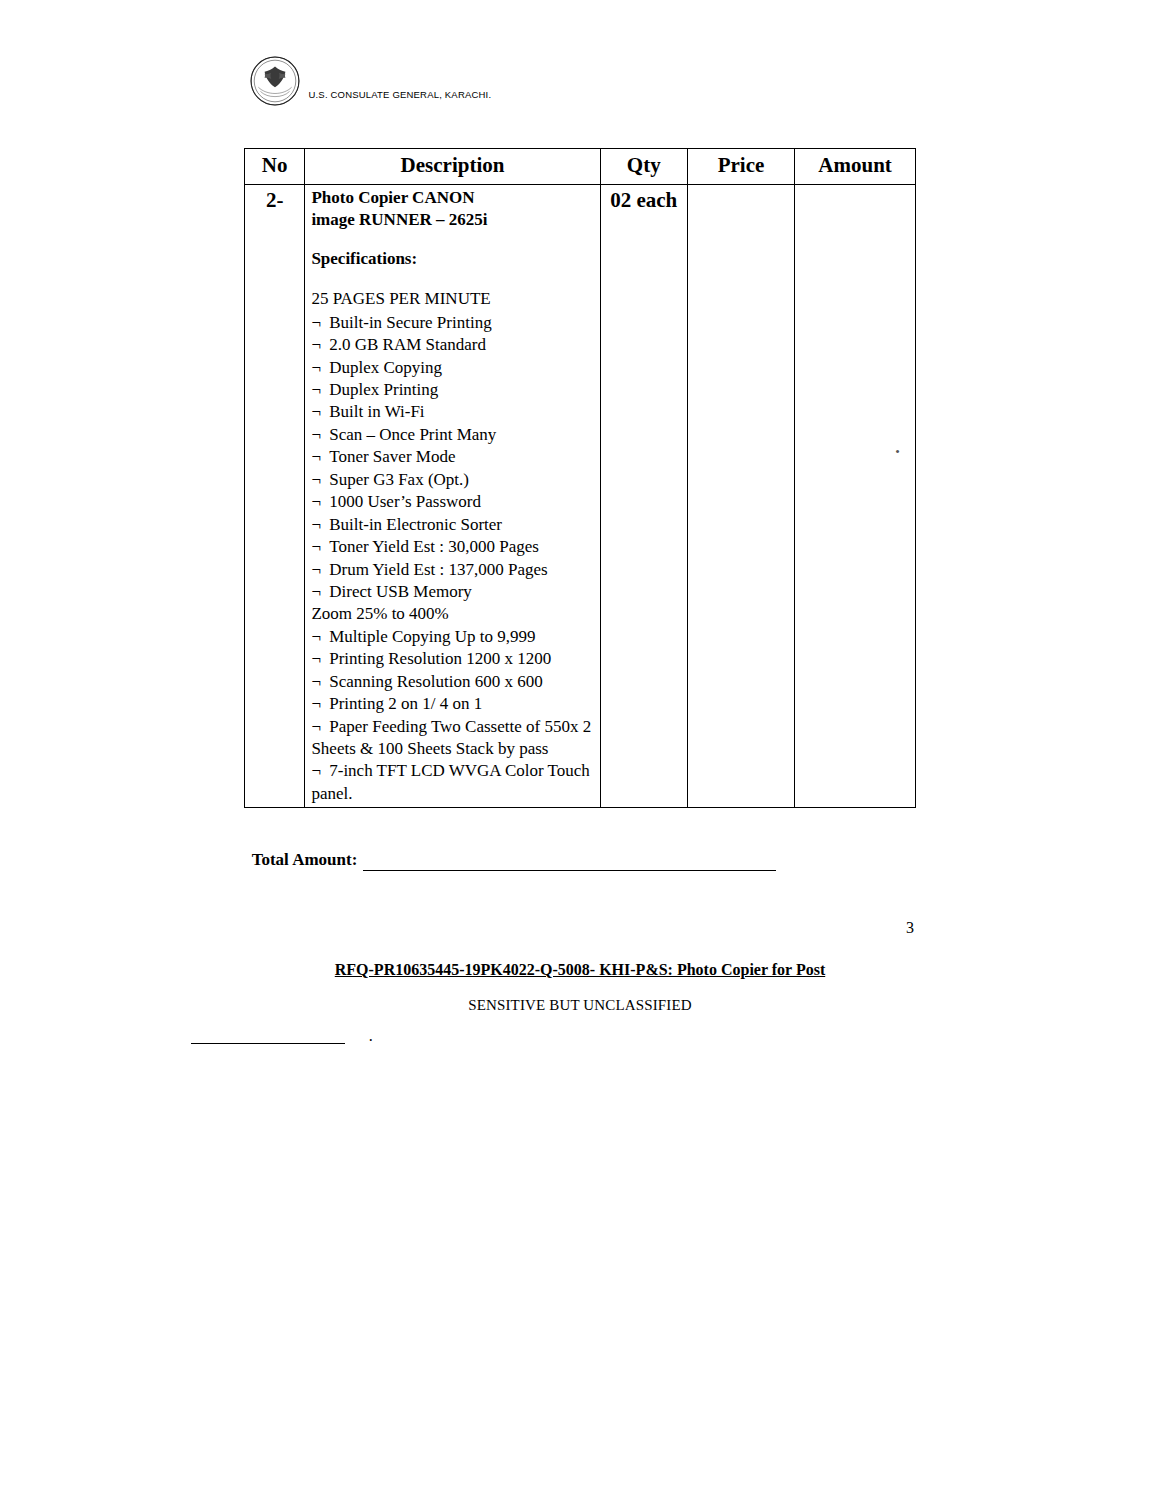U.S. CONSULATE GENERAL, KARACHI.
| No | Description | Qty | Price | Amount |
| --- | --- | --- | --- | --- |
| 2- | Photo Copier CANON image RUNNER – 2625i Specifications: 25 PAGES PER MINUTE Built-in Secure Printing 2.0 GB RAM Standard Duplex Copying Duplex Printing Built in Wi-Fi Scan – Once Print Many Toner Saver Mode Super G3 Fax (Opt.) 1000 User’s Password Built-in Electronic Sorter Toner Yield Est : 30,000 Pages Drum Yield Est : 137,000 Pages Direct USB Memory Zoom 25% to 400% Multiple Copying Up to 9,999 Printing Resolution 1200 x 1200 Scanning Resolution 600 x 600 Printing 2 on 1/ 4 on 1 Paper Feeding Two Cassette of 550x 2 Sheets & 100 Sheets Stack by pass 7-inch TFT LCD WVGA Color Touch panel. | 02 each | | |
•
Total Amount:
3
RFQ-PR10635445-19PK4022-Q-5008- KHI-P&S: Photo Copier for Post
SENSITIVE BUT UNCLASSIFIED
.